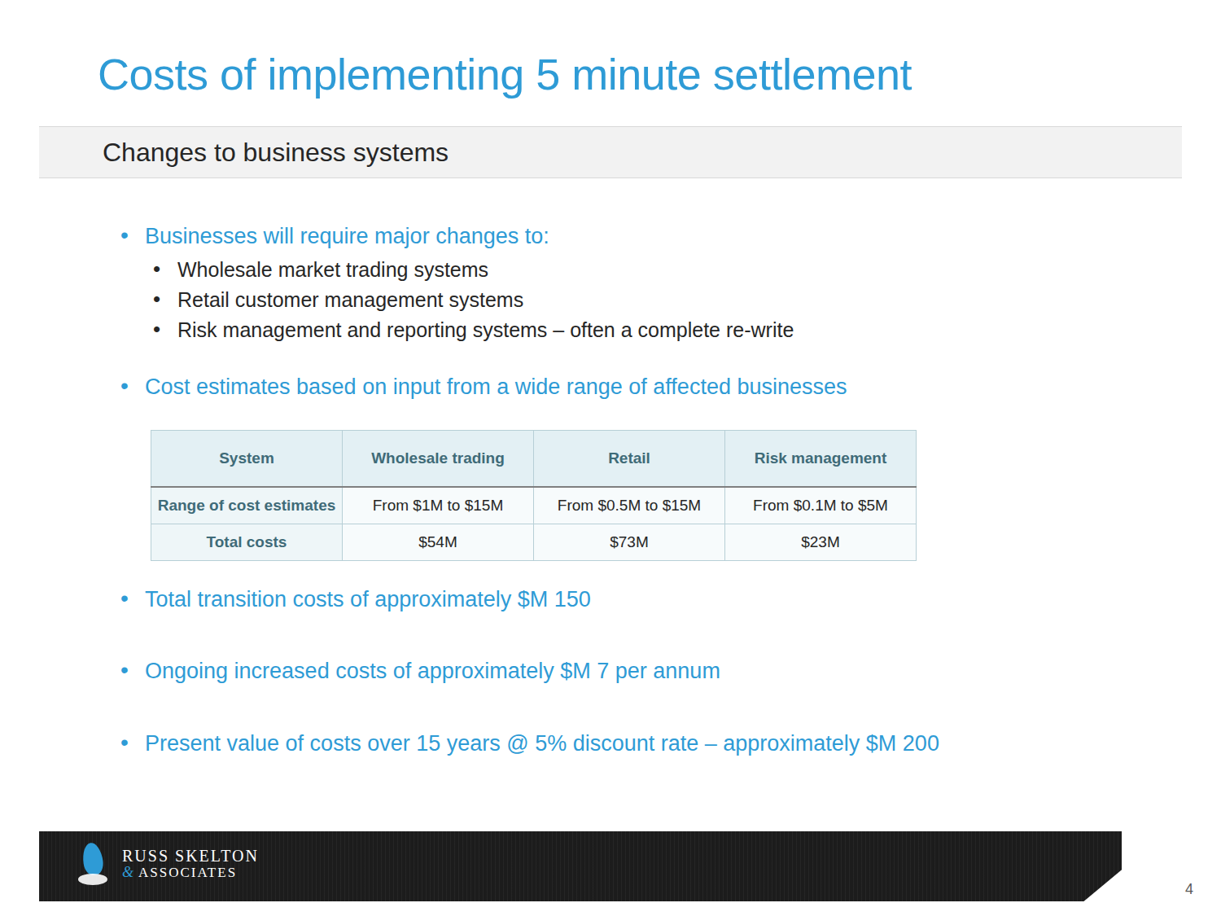Costs of implementing 5 minute settlement
Changes to business systems
Businesses will require major changes to:
Wholesale market trading systems
Retail customer management systems
Risk management and reporting systems – often a complete re-write
Cost estimates based on input from a wide range of affected businesses
| System | Wholesale trading | Retail | Risk management |
| --- | --- | --- | --- |
| Range of cost estimates | From $1M to $15M | From $0.5M to $15M | From $0.1M to $5M |
| Total costs | $54M | $73M | $23M |
Total transition costs of approximately $M 150
Ongoing increased costs of approximately $M 7 per annum
Present value of costs over 15 years @ 5% discount rate – approximately $M 200
RUSS SKELTON
&ASSOCIATES
4